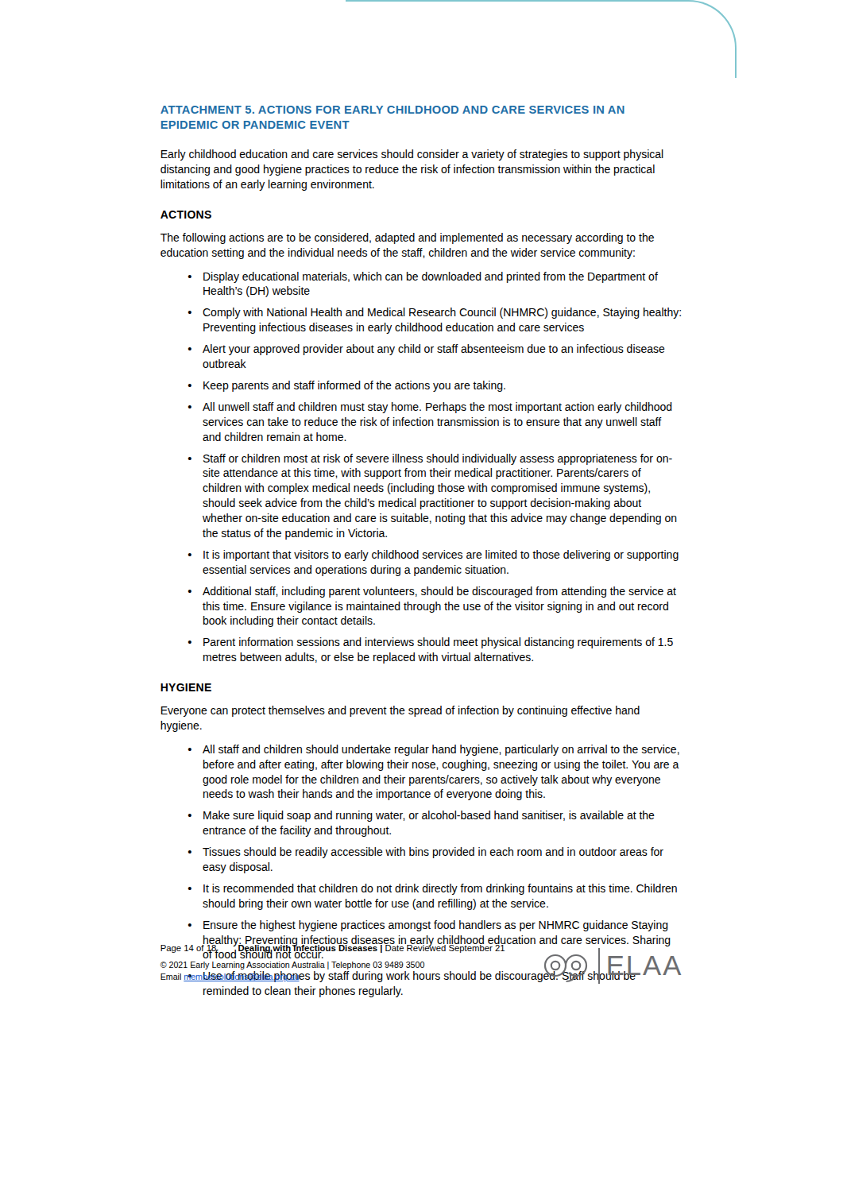Attachment 5. Actions for early childhood and care services in an epidemic or pandemic event
Early childhood education and care services should consider a variety of strategies to support physical distancing and good hygiene practices to reduce the risk of infection transmission within the practical limitations of an early learning environment.
Actions
The following actions are to be considered, adapted and implemented as necessary according to the education setting and the individual needs of the staff, children and the wider service community:
Display educational materials, which can be downloaded and printed from the Department of Health’s (DH) website
Comply with National Health and Medical Research Council (NHMRC) guidance, Staying healthy: Preventing infectious diseases in early childhood education and care services
Alert your approved provider about any child or staff absenteeism due to an infectious disease outbreak
Keep parents and staff informed of the actions you are taking.
All unwell staff and children must stay home. Perhaps the most important action early childhood services can take to reduce the risk of infection transmission is to ensure that any unwell staff and children remain at home.
Staff or children most at risk of severe illness should individually assess appropriateness for on-site attendance at this time, with support from their medical practitioner. Parents/carers of children with complex medical needs (including those with compromised immune systems), should seek advice from the child’s medical practitioner to support decision-making about whether on-site education and care is suitable, noting that this advice may change depending on the status of the pandemic in Victoria.
It is important that visitors to early childhood services are limited to those delivering or supporting essential services and operations during a pandemic situation.
Additional staff, including parent volunteers, should be discouraged from attending the service at this time. Ensure vigilance is maintained through the use of the visitor signing in and out record book including their contact details.
Parent information sessions and interviews should meet physical distancing requirements of 1.5 metres between adults, or else be replaced with virtual alternatives.
Hygiene
Everyone can protect themselves and prevent the spread of infection by continuing effective hand hygiene.
All staff and children should undertake regular hand hygiene, particularly on arrival to the service, before and after eating, after blowing their nose, coughing, sneezing or using the toilet. You are a good role model for the children and their parents/carers, so actively talk about why everyone needs to wash their hands and the importance of everyone doing this.
Make sure liquid soap and running water, or alcohol-based hand sanitiser, is available at the entrance of the facility and throughout.
Tissues should be readily accessible with bins provided in each room and in outdoor areas for easy disposal.
It is recommended that children do not drink directly from drinking fountains at this time. Children should bring their own water bottle for use (and refilling) at the service.
Ensure the highest hygiene practices amongst food handlers as per NHMRC guidance Staying healthy: Preventing infectious diseases in early childhood education and care services. Sharing of food should not occur.
Use of mobile phones by staff during work hours should be discouraged. Staff should be reminded to clean their phones regularly.
Page 14 of 18 Dealing with Infectious Diseases | Date Reviewed September 21
© 2021 Early Learning Association Australia | Telephone 03 9489 3500
Email membersolutions@elaa.org.au
ELAA